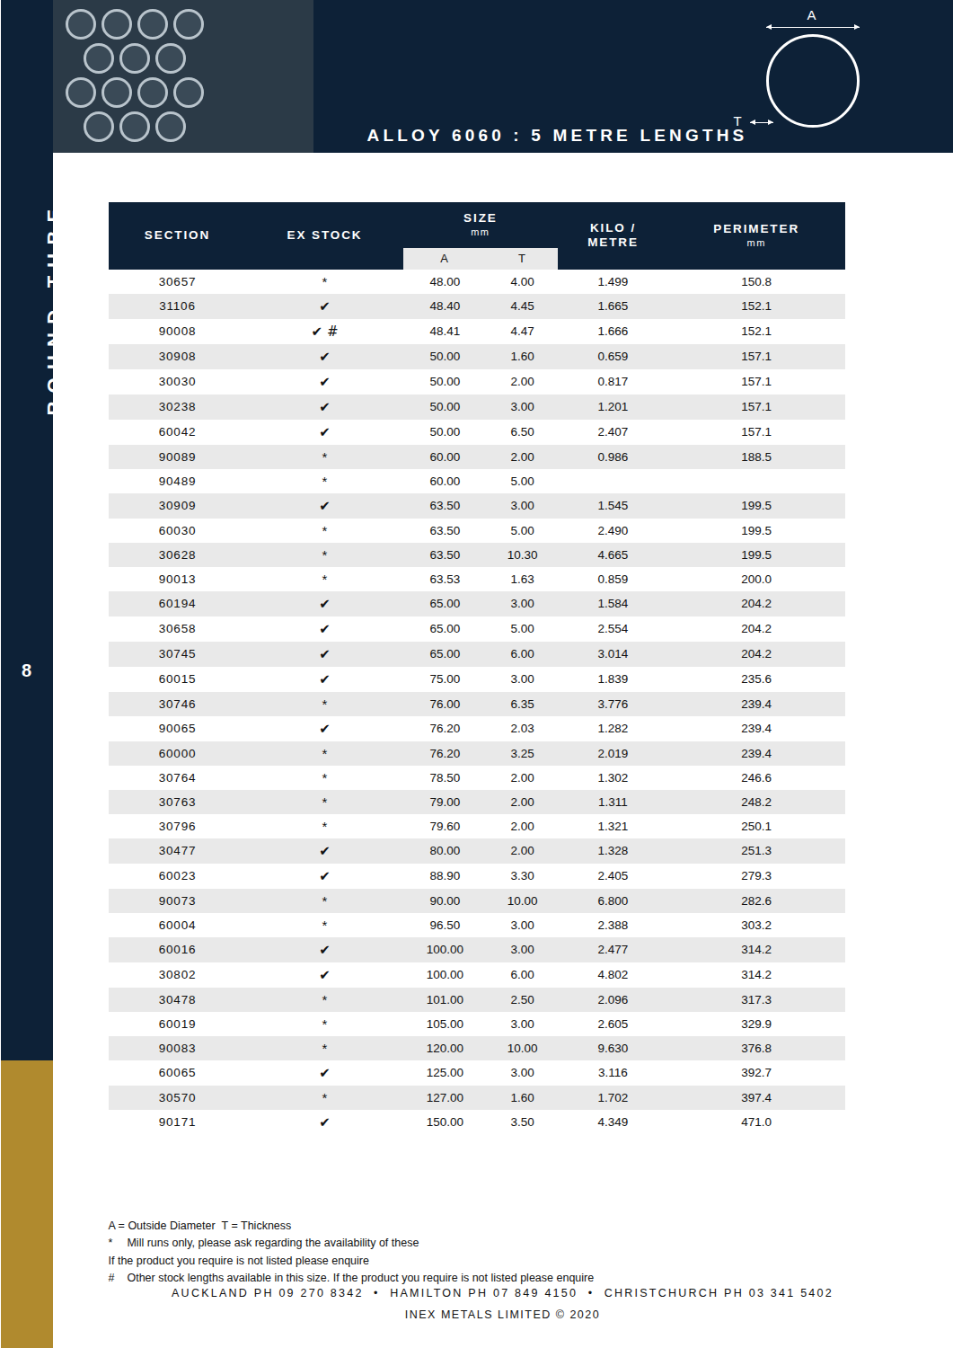ROUND TUBE
8
ALLOY 6060 : 5 METRE LENGTHS
A
T
| SECTION | EX STOCK | SIZE mm | KILO / METRE | PERIMETER mm |
| --- | --- | --- | --- | --- |
| A | T |
| 30657 | * | 48.00 | 4.00 | 1.499 | 150.8 |
| 31106 | ✔ | 48.40 | 4.45 | 1.665 | 152.1 |
| 90008 | ✔ # | 48.41 | 4.47 | 1.666 | 152.1 |
| 30908 | ✔ | 50.00 | 1.60 | 0.659 | 157.1 |
| 30030 | ✔ | 50.00 | 2.00 | 0.817 | 157.1 |
| 30238 | ✔ | 50.00 | 3.00 | 1.201 | 157.1 |
| 60042 | ✔ | 50.00 | 6.50 | 2.407 | 157.1 |
| 90089 | * | 60.00 | 2.00 | 0.986 | 188.5 |
| 90489 | * | 60.00 | 5.00 | | |
| 30909 | ✔ | 63.50 | 3.00 | 1.545 | 199.5 |
| 60030 | * | 63.50 | 5.00 | 2.490 | 199.5 |
| 30628 | * | 63.50 | 10.30 | 4.665 | 199.5 |
| 90013 | * | 63.53 | 1.63 | 0.859 | 200.0 |
| 60194 | ✔ | 65.00 | 3.00 | 1.584 | 204.2 |
| 30658 | ✔ | 65.00 | 5.00 | 2.554 | 204.2 |
| 30745 | ✔ | 65.00 | 6.00 | 3.014 | 204.2 |
| 60015 | ✔ | 75.00 | 3.00 | 1.839 | 235.6 |
| 30746 | * | 76.00 | 6.35 | 3.776 | 239.4 |
| 90065 | ✔ | 76.20 | 2.03 | 1.282 | 239.4 |
| 60000 | * | 76.20 | 3.25 | 2.019 | 239.4 |
| 30764 | * | 78.50 | 2.00 | 1.302 | 246.6 |
| 30763 | * | 79.00 | 2.00 | 1.311 | 248.2 |
| 30796 | * | 79.60 | 2.00 | 1.321 | 250.1 |
| 30477 | ✔ | 80.00 | 2.00 | 1.328 | 251.3 |
| 60023 | ✔ | 88.90 | 3.30 | 2.405 | 279.3 |
| 90073 | * | 90.00 | 10.00 | 6.800 | 282.6 |
| 60004 | * | 96.50 | 3.00 | 2.388 | 303.2 |
| 60016 | ✔ | 100.00 | 3.00 | 2.477 | 314.2 |
| 30802 | ✔ | 100.00 | 6.00 | 4.802 | 314.2 |
| 30478 | * | 101.00 | 2.50 | 2.096 | 317.3 |
| 60019 | * | 105.00 | 3.00 | 2.605 | 329.9 |
| 90083 | * | 120.00 | 10.00 | 9.630 | 376.8 |
| 60065 | ✔ | 125.00 | 3.00 | 3.116 | 392.7 |
| 30570 | * | 127.00 | 1.60 | 1.702 | 397.4 |
| 90171 | ✔ | 150.00 | 3.50 | 4.349 | 471.0 |
A = Outside Diameter T = Thickness
* Mill runs only, please ask regarding the availability of these
If the product you require is not listed please enquire
# Other stock lengths available in this size. If the product you require is not listed please enquire
AUCKLAND PH 09 270 8342 • HAMILTON PH 07 849 4150 • CHRISTCHURCH PH 03 341 5402
INEX METALS LIMITED © 2020